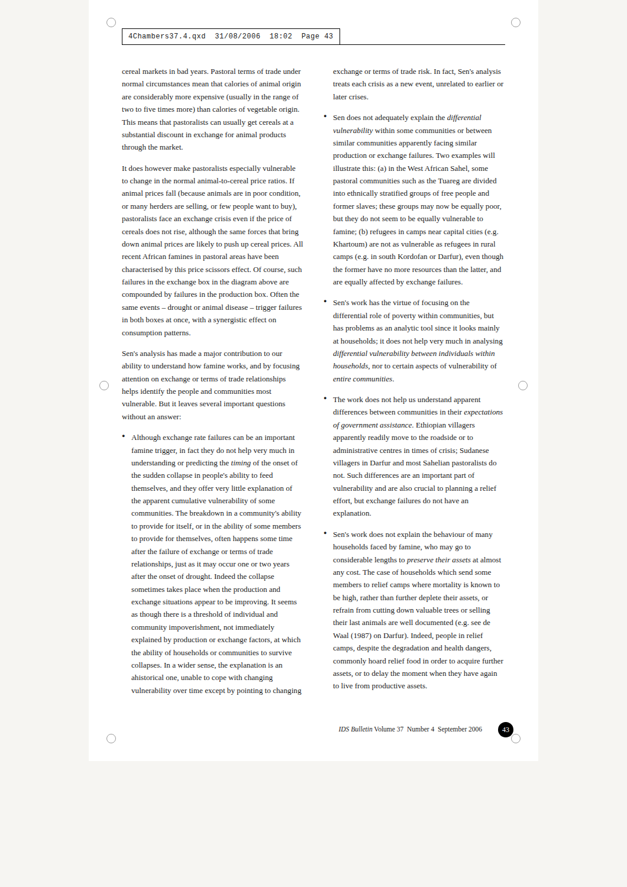4Chambers37.4.qxd 31/08/2006 18:02 Page 43
cereal markets in bad years. Pastoral terms of trade under normal circumstances mean that calories of animal origin are considerably more expensive (usually in the range of two to five times more) than calories of vegetable origin. This means that pastoralists can usually get cereals at a substantial discount in exchange for animal products through the market.
It does however make pastoralists especially vulnerable to change in the normal animal-to-cereal price ratios. If animal prices fall (because animals are in poor condition, or many herders are selling, or few people want to buy), pastoralists face an exchange crisis even if the price of cereals does not rise, although the same forces that bring down animal prices are likely to push up cereal prices. All recent African famines in pastoral areas have been characterised by this price scissors effect. Of course, such failures in the exchange box in the diagram above are compounded by failures in the production box. Often the same events – drought or animal disease – trigger failures in both boxes at once, with a synergistic effect on consumption patterns.
Sen's analysis has made a major contribution to our ability to understand how famine works, and by focusing attention on exchange or terms of trade relationships helps identify the people and communities most vulnerable. But it leaves several important questions without an answer:
Although exchange rate failures can be an important famine trigger, in fact they do not help very much in understanding or predicting the timing of the onset of the sudden collapse in people's ability to feed themselves, and they offer very little explanation of the apparent cumulative vulnerability of some communities. The breakdown in a community's ability to provide for itself, or in the ability of some members to provide for themselves, often happens some time after the failure of exchange or terms of trade relationships, just as it may occur one or two years after the onset of drought. Indeed the collapse sometimes takes place when the production and exchange situations appear to be improving. It seems as though there is a threshold of individual and community impoverishment, not immediately explained by production or exchange factors, at which the ability of households or communities to survive collapses. In a wider sense, the explanation is an ahistorical one, unable to cope with changing vulnerability over time except by pointing to changing exchange or terms of trade risk. In fact, Sen's analysis treats each crisis as a new event, unrelated to earlier or later crises.
Sen does not adequately explain the differential vulnerability within some communities or between similar communities apparently facing similar production or exchange failures. Two examples will illustrate this: (a) in the West African Sahel, some pastoral communities such as the Tuareg are divided into ethnically stratified groups of free people and former slaves; these groups may now be equally poor, but they do not seem to be equally vulnerable to famine; (b) refugees in camps near capital cities (e.g. Khartoum) are not as vulnerable as refugees in rural camps (e.g. in south Kordofan or Darfur), even though the former have no more resources than the latter, and are equally affected by exchange failures.
Sen's work has the virtue of focusing on the differential role of poverty within communities, but has problems as an analytic tool since it looks mainly at households; it does not help very much in analysing differential vulnerability between individuals within households, nor to certain aspects of vulnerability of entire communities.
The work does not help us understand apparent differences between communities in their expectations of government assistance. Ethiopian villagers apparently readily move to the roadside or to administrative centres in times of crisis; Sudanese villagers in Darfur and most Sahelian pastoralists do not. Such differences are an important part of vulnerability and are also crucial to planning a relief effort, but exchange failures do not have an explanation.
Sen's work does not explain the behaviour of many households faced by famine, who may go to considerable lengths to preserve their assets at almost any cost. The case of households which send some members to relief camps where mortality is known to be high, rather than further deplete their assets, or refrain from cutting down valuable trees or selling their last animals are well documented (e.g. see de Waal (1987) on Darfur). Indeed, people in relief camps, despite the degradation and health dangers, commonly hoard relief food in order to acquire further assets, or to delay the moment when they have again to live from productive assets.
IDS Bulletin Volume 37 Number 4 September 2006 43